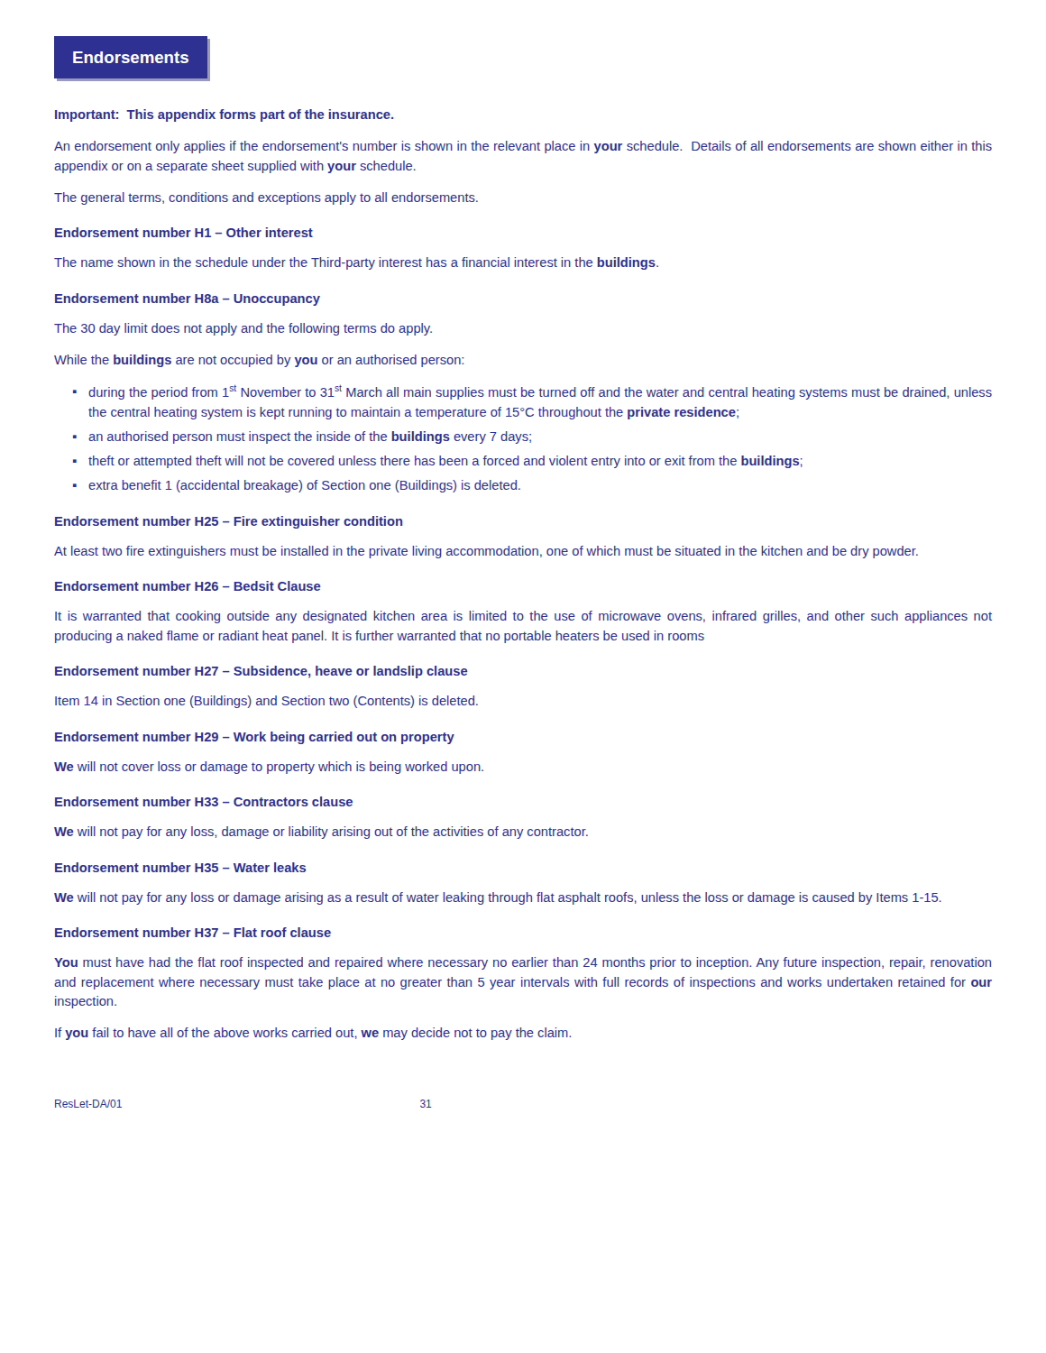Endorsements
Important: This appendix forms part of the insurance.
An endorsement only applies if the endorsement's number is shown in the relevant place in your schedule. Details of all endorsements are shown either in this appendix or on a separate sheet supplied with your schedule.
The general terms, conditions and exceptions apply to all endorsements.
Endorsement number H1 – Other interest
The name shown in the schedule under the Third-party interest has a financial interest in the buildings.
Endorsement number H8a – Unoccupancy
The 30 day limit does not apply and the following terms do apply.
While the buildings are not occupied by you or an authorised person:
during the period from 1st November to 31st March all main supplies must be turned off and the water and central heating systems must be drained, unless the central heating system is kept running to maintain a temperature of 15°C throughout the private residence;
an authorised person must inspect the inside of the buildings every 7 days;
theft or attempted theft will not be covered unless there has been a forced and violent entry into or exit from the buildings;
extra benefit 1 (accidental breakage) of Section one (Buildings) is deleted.
Endorsement number H25 – Fire extinguisher condition
At least two fire extinguishers must be installed in the private living accommodation, one of which must be situated in the kitchen and be dry powder.
Endorsement number H26 – Bedsit Clause
It is warranted that cooking outside any designated kitchen area is limited to the use of microwave ovens, infrared grilles, and other such appliances not producing a naked flame or radiant heat panel. It is further warranted that no portable heaters be used in rooms
Endorsement number H27 – Subsidence, heave or landslip clause
Item 14 in Section one (Buildings) and Section two (Contents) is deleted.
Endorsement number H29 – Work being carried out on property
We will not cover loss or damage to property which is being worked upon.
Endorsement number H33 – Contractors clause
We will not pay for any loss, damage or liability arising out of the activities of any contractor.
Endorsement number H35 – Water leaks
We will not pay for any loss or damage arising as a result of water leaking through flat asphalt roofs, unless the loss or damage is caused by Items 1-15.
Endorsement number H37 – Flat roof clause
You must have had the flat roof inspected and repaired where necessary no earlier than 24 months prior to inception. Any future inspection, repair, renovation and replacement where necessary must take place at no greater than 5 year intervals with full records of inspections and works undertaken retained for our inspection.
If you fail to have all of the above works carried out, we may decide not to pay the claim.
ResLet-DA/01 31